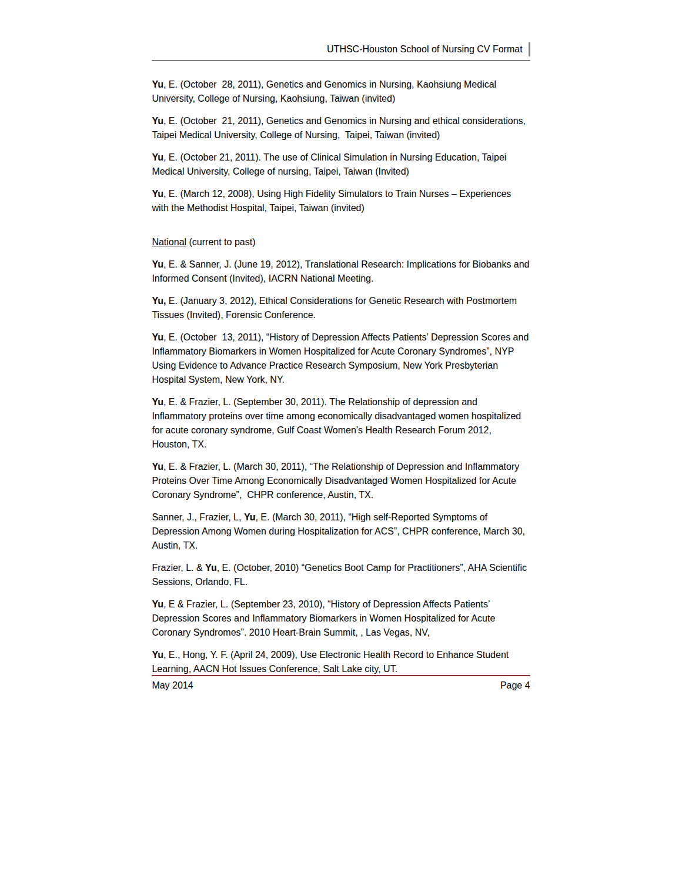UTHSC-Houston School of Nursing CV Format
Yu, E. (October 28, 2011), Genetics and Genomics in Nursing, Kaohsiung Medical University, College of Nursing, Kaohsiung, Taiwan (invited)
Yu, E. (October 21, 2011), Genetics and Genomics in Nursing and ethical considerations, Taipei Medical University, College of Nursing, Taipei, Taiwan (invited)
Yu, E. (October 21, 2011). The use of Clinical Simulation in Nursing Education, Taipei Medical University, College of nursing, Taipei, Taiwan (Invited)
Yu, E. (March 12, 2008), Using High Fidelity Simulators to Train Nurses – Experiences with the Methodist Hospital, Taipei, Taiwan (invited)
National (current to past)
Yu, E. & Sanner, J. (June 19, 2012), Translational Research: Implications for Biobanks and Informed Consent (Invited), IACRN National Meeting.
Yu, E. (January 3, 2012), Ethical Considerations for Genetic Research with Postmortem Tissues (Invited), Forensic Conference.
Yu, E. (October 13, 2011), “History of Depression Affects Patients’ Depression Scores and Inflammatory Biomarkers in Women Hospitalized for Acute Coronary Syndromes”, NYP Using Evidence to Advance Practice Research Symposium, New York Presbyterian Hospital System, New York, NY.
Yu, E. & Frazier, L. (September 30, 2011). The Relationship of depression and Inflammatory proteins over time among economically disadvantaged women hospitalized for acute coronary syndrome, Gulf Coast Women’s Health Research Forum 2012, Houston, TX.
Yu, E. & Frazier, L. (March 30, 2011), “The Relationship of Depression and Inflammatory Proteins Over Time Among Economically Disadvantaged Women Hospitalized for Acute Coronary Syndrome”, CHPR conference, Austin, TX.
Sanner, J., Frazier, L, Yu, E. (March 30, 2011), “High self-Reported Symptoms of Depression Among Women during Hospitalization for ACS”, CHPR conference, March 30, Austin, TX.
Frazier, L. & Yu, E. (October, 2010) “Genetics Boot Camp for Practitioners”, AHA Scientific Sessions, Orlando, FL.
Yu, E & Frazier, L. (September 23, 2010), “History of Depression Affects Patients’ Depression Scores and Inflammatory Biomarkers in Women Hospitalized for Acute Coronary Syndromes”. 2010 Heart-Brain Summit, , Las Vegas, NV,
Yu, E., Hong, Y. F. (April 24, 2009), Use Electronic Health Record to Enhance Student Learning, AACN Hot Issues Conference, Salt Lake city, UT.
May 2014 Page 4